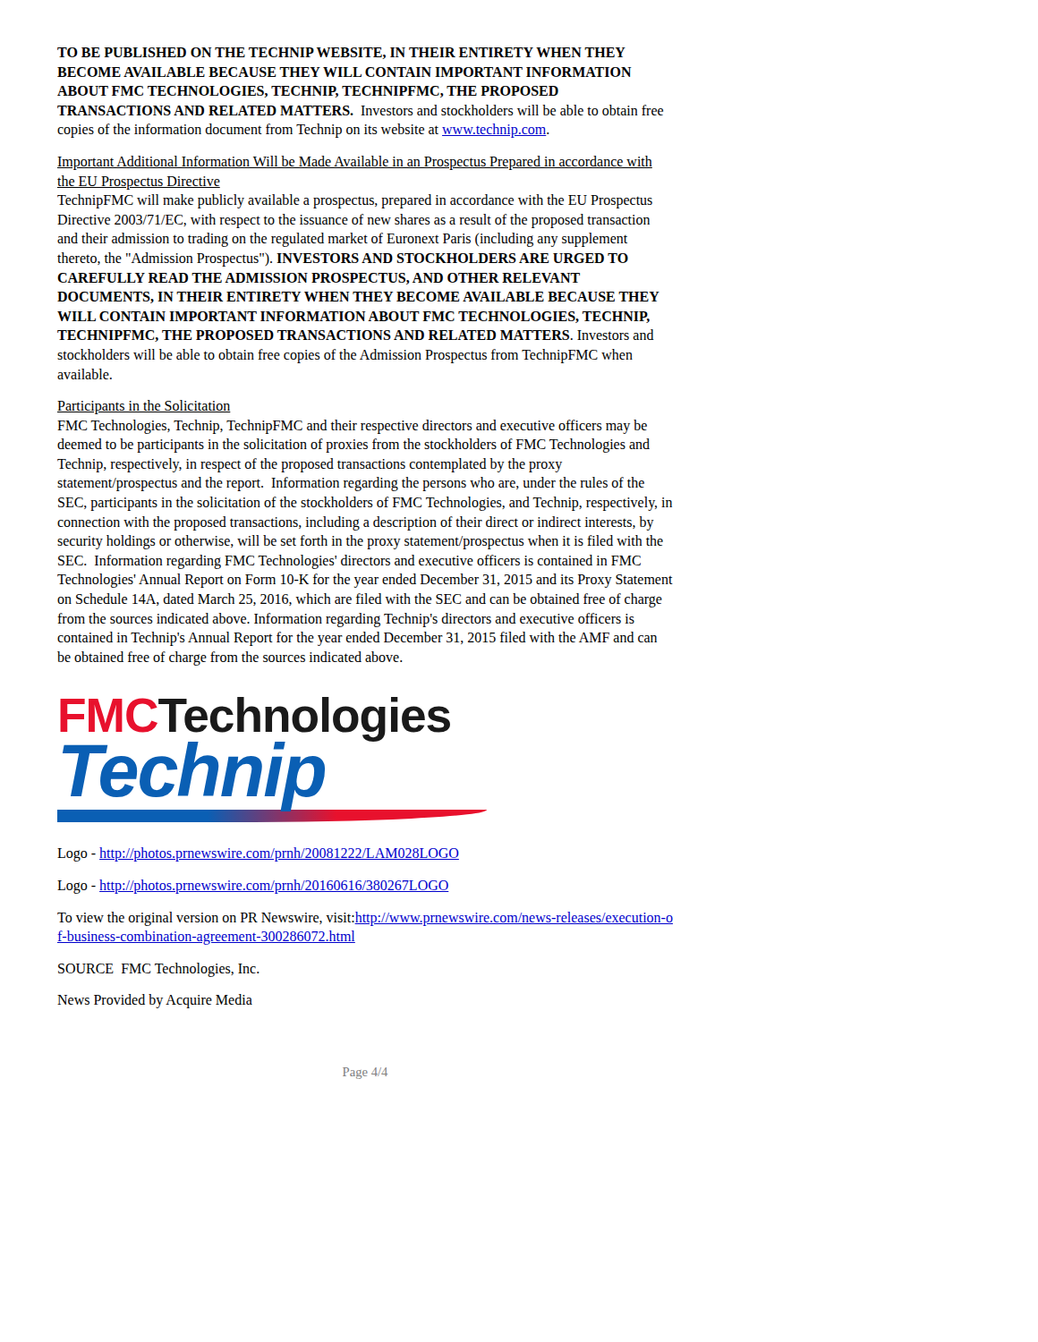TO BE PUBLISHED ON THE TECHNIP WEBSITE, IN THEIR ENTIRETY WHEN THEY BECOME AVAILABLE BECAUSE THEY WILL CONTAIN IMPORTANT INFORMATION ABOUT FMC TECHNOLOGIES, TECHNIP, TECHNIPFMC, THE PROPOSED TRANSACTIONS AND RELATED MATTERS. Investors and stockholders will be able to obtain free copies of the information document from Technip on its website at www.technip.com.
Important Additional Information Will be Made Available in an Prospectus Prepared in accordance with the EU Prospectus Directive
TechnipFMC will make publicly available a prospectus, prepared in accordance with the EU Prospectus Directive 2003/71/EC, with respect to the issuance of new shares as a result of the proposed transaction and their admission to trading on the regulated market of Euronext Paris (including any supplement thereto, the "Admission Prospectus"). INVESTORS AND STOCKHOLDERS ARE URGED TO CAREFULLY READ THE ADMISSION PROSPECTUS, AND OTHER RELEVANT DOCUMENTS, IN THEIR ENTIRETY WHEN THEY BECOME AVAILABLE BECAUSE THEY WILL CONTAIN IMPORTANT INFORMATION ABOUT FMC TECHNOLOGIES, TECHNIP, TECHNIPFMC, THE PROPOSED TRANSACTIONS AND RELATED MATTERS. Investors and stockholders will be able to obtain free copies of the Admission Prospectus from TechnipFMC when available.
Participants in the Solicitation
FMC Technologies, Technip, TechnipFMC and their respective directors and executive officers may be deemed to be participants in the solicitation of proxies from the stockholders of FMC Technologies and Technip, respectively, in respect of the proposed transactions contemplated by the proxy statement/prospectus and the report. Information regarding the persons who are, under the rules of the SEC, participants in the solicitation of the stockholders of FMC Technologies, and Technip, respectively, in connection with the proposed transactions, including a description of their direct or indirect interests, by security holdings or otherwise, will be set forth in the proxy statement/prospectus when it is filed with the SEC. Information regarding FMC Technologies' directors and executive officers is contained in FMC Technologies' Annual Report on Form 10-K for the year ended December 31, 2015 and its Proxy Statement on Schedule 14A, dated March 25, 2016, which are filed with the SEC and can be obtained free of charge from the sources indicated above. Information regarding Technip's directors and executive officers is contained in Technip's Annual Report for the year ended December 31, 2015 filed with the AMF and can be obtained free of charge from the sources indicated above.
FMC Technologies
Technip
Logo - http://photos.prnewswire.com/prnh/20081222/LAM028LOGO
Logo - http://photos.prnewswire.com/prnh/20160616/380267LOGO
To view the original version on PR Newswire, visit:http://www.prnewswire.com/news-releases/execution-of-business-combination-agreement-300286072.html
SOURCE FMC Technologies, Inc.
News Provided by Acquire Media
Page 4/4